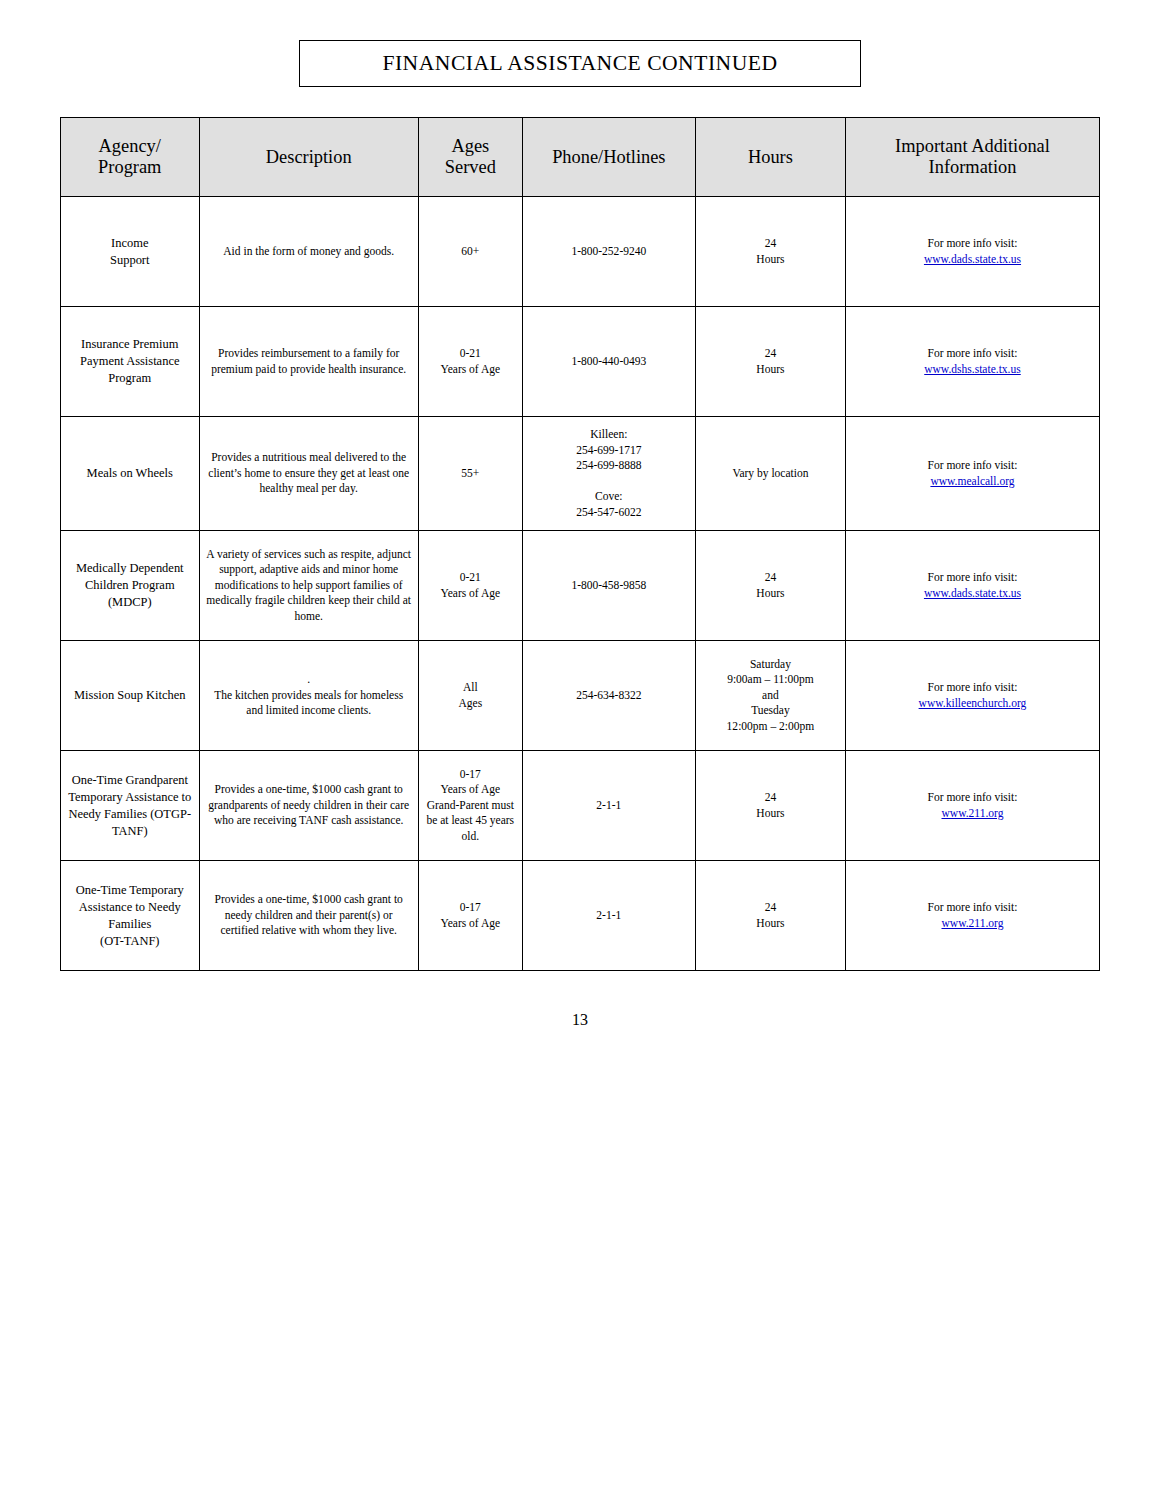FINANCIAL ASSISTANCE CONTINUED
| Agency/ Program | Description | Ages Served | Phone/Hotlines | Hours | Important Additional Information |
| --- | --- | --- | --- | --- | --- |
| Income Support | Aid in the form of money and goods. | 60+ | 1-800-252-9240 | 24 Hours | For more info visit: www.dads.state.tx.us |
| Insurance Premium Payment Assistance Program | Provides reimbursement to a family for premium paid to provide health insurance. | 0-21 Years of Age | 1-800-440-0493 | 24 Hours | For more info visit: www.dshs.state.tx.us |
| Meals on Wheels | Provides a nutritious meal delivered to the client’s home to ensure they get at least one healthy meal per day. | 55+ | Killeen: 254-699-1717 254-699-8888 Cove: 254-547-6022 | Vary by location | For more info visit: www.mealcall.org |
| Medically Dependent Children Program (MDCP) | A variety of services such as respite, adjunct support, adaptive aids and minor home modifications to help support families of medically fragile children keep their child at home. | 0-21 Years of Age | 1-800-458-9858 | 24 Hours | For more info visit: www.dads.state.tx.us |
| Mission Soup Kitchen | . The kitchen provides meals for homeless and limited income clients. | All Ages | 254-634-8322 | Saturday 9:00am – 11:00pm and Tuesday 12:00pm – 2:00pm | For more info visit: www.killeenchurch.org |
| One-Time Grandparent Temporary Assistance to Needy Families (OTGP-TANF) | Provides a one-time, $1000 cash grant to grandparents of needy children in their care who are receiving TANF cash assistance. | 0-17 Years of Age Grand-Parent must be at least 45 years old. | 2-1-1 | 24 Hours | For more info visit: www.211.org |
| One-Time Temporary Assistance to Needy Families (OT-TANF) | Provides a one-time, $1000 cash grant to needy children and their parent(s) or certified relative with whom they live. | 0-17 Years of Age | 2-1-1 | 24 Hours | For more info visit: www.211.org |
13